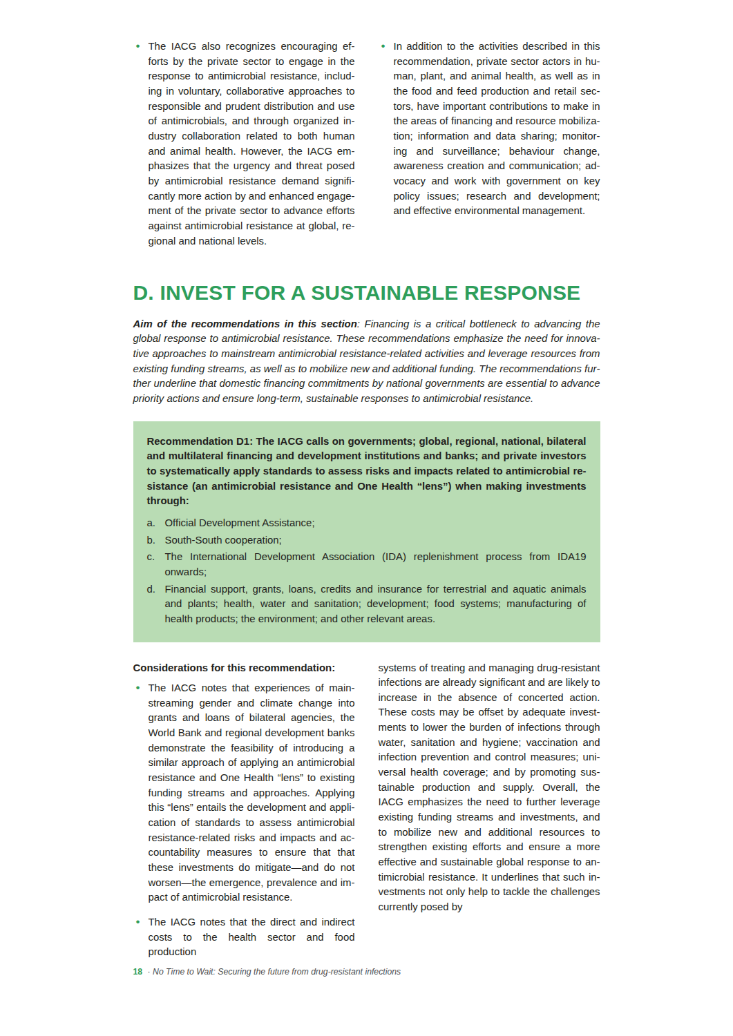The IACG also recognizes encouraging efforts by the private sector to engage in the response to antimicrobial resistance, including in voluntary, collaborative approaches to responsible and prudent distribution and use of antimicrobials, and through organized industry collaboration related to both human and animal health. However, the IACG emphasizes that the urgency and threat posed by antimicrobial resistance demand significantly more action by and enhanced engagement of the private sector to advance efforts against antimicrobial resistance at global, regional and national levels.
In addition to the activities described in this recommendation, private sector actors in human, plant, and animal health, as well as in the food and feed production and retail sectors, have important contributions to make in the areas of financing and resource mobilization; information and data sharing; monitoring and surveillance; behaviour change, awareness creation and communication; advocacy and work with government on key policy issues; research and development; and effective environmental management.
D. INVEST FOR A SUSTAINABLE RESPONSE
Aim of the recommendations in this section: Financing is a critical bottleneck to advancing the global response to antimicrobial resistance. These recommendations emphasize the need for innovative approaches to mainstream antimicrobial resistance-related activities and leverage resources from existing funding streams, as well as to mobilize new and additional funding. The recommendations further underline that domestic financing commitments by national governments are essential to advance priority actions and ensure long-term, sustainable responses to antimicrobial resistance.
Recommendation D1: The IACG calls on governments; global, regional, national, bilateral and multilateral financing and development institutions and banks; and private investors to systematically apply standards to assess risks and impacts related to antimicrobial resistance (an antimicrobial resistance and One Health “lens”) when making investments through:
Official Development Assistance;
South-South cooperation;
The International Development Association (IDA) replenishment process from IDA19 onwards;
Financial support, grants, loans, credits and insurance for terrestrial and aquatic animals and plants; health, water and sanitation; development; food systems; manufacturing of health products; the environment; and other relevant areas.
Considerations for this recommendation:
The IACG notes that experiences of mainstreaming gender and climate change into grants and loans of bilateral agencies, the World Bank and regional development banks demonstrate the feasibility of introducing a similar approach of applying an antimicrobial resistance and One Health “lens” to existing funding streams and approaches. Applying this “lens” entails the development and application of standards to assess antimicrobial resistance-related risks and impacts and accountability measures to ensure that that these investments do mitigate—and do not worsen—the emergence, prevalence and impact of antimicrobial resistance.
The IACG notes that the direct and indirect costs to the health sector and food production
systems of treating and managing drug-resistant infections are already significant and are likely to increase in the absence of concerted action. These costs may be offset by adequate investments to lower the burden of infections through water, sanitation and hygiene; vaccination and infection prevention and control measures; universal health coverage; and by promoting sustainable production and supply. Overall, the IACG emphasizes the need to further leverage existing funding streams and investments, and to mobilize new and additional resources to strengthen existing efforts and ensure a more effective and sustainable global response to antimicrobial resistance. It underlines that such investments not only help to tackle the challenges currently posed by
18 · No Time to Wait: Securing the future from drug-resistant infections